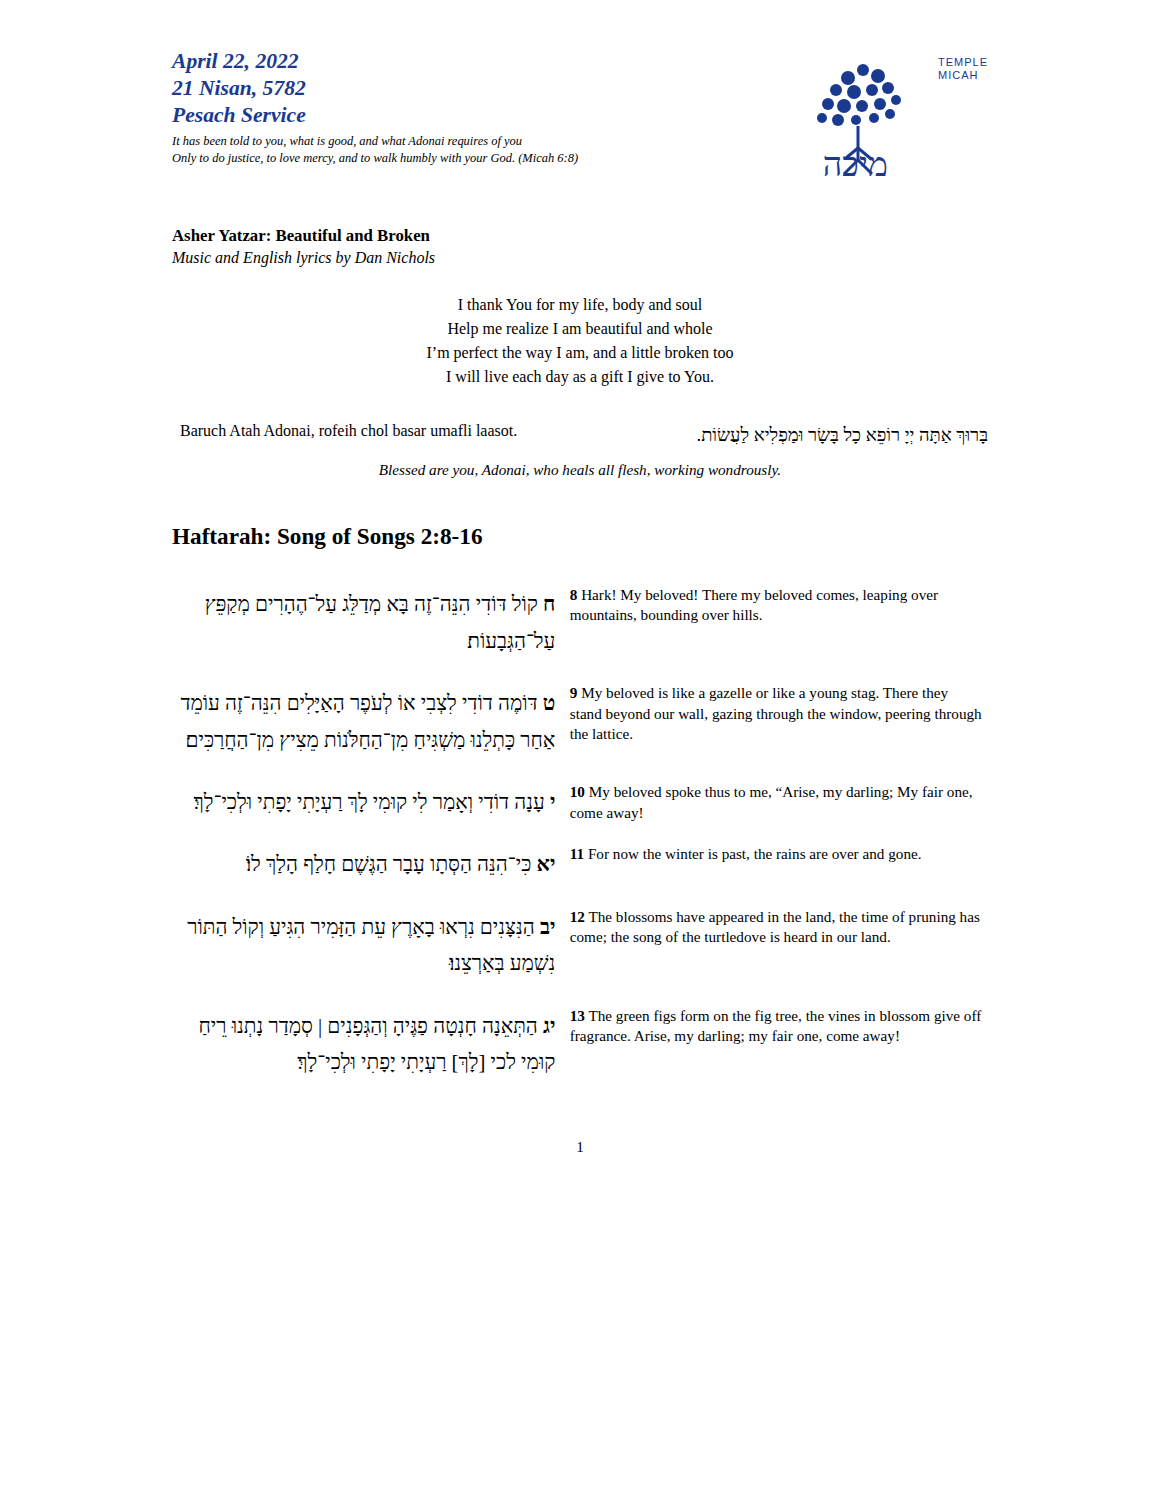April 22, 2022
21 Nisan, 5782
Pesach Service
It has been told to you, what is good, and what Adonai requires of you
Only to do justice, to love mercy, and to walk humbly with your God. (Micah 6:8)
מיכה TEMPLE MICAH
Asher Yatzar: Beautiful and Broken
Music and English lyrics by Dan Nichols
I thank You for my life, body and soul
Help me realize I am beautiful and whole
I’m perfect the way I am, and a little broken too
I will live each day as a gift I give to You.
Baruch Atah Adonai, rofeih chol basar umafli laasot.
בָּרוּךְ אַתָּה יְיָ רוֹפֵא כָל בָּשָׂר וּמַפְלִיא לַעֲשׂוֹת.
Blessed are you, Adonai, who heals all flesh, working wondrously.
Haftarah: Song of Songs 2:8-16
| ח קוֹל דּוֹדִי הִנֵּה־זֶה בָּא מְדַלֵּג עַל־הֶהָרִים מְקַפֵּץ עַל־הַגְּבָעוֹת׃ | 8 Hark! My beloved! There my beloved comes, leaping over mountains, bounding over hills. |
| ט דּוֹמֶה דוֹדִי לִצְבִי אוֹ לְעֹפֶר הָאַיָּלִים הִנֵּה־זֶה עוֹמֵד אַחַר כָּתְלֵנוּ מַשְׁגִּיחַ מִן־הַחַלֹּנוֹת מֵצִיץ מִן־הַחֲרַכִּים׃ | 9 My beloved is like a gazelle or like a young stag. There they stand beyond our wall, gazing through the window, peering through the lattice. |
| י עָנָה דוֹדִי וְאָמַר לִי קוּמִי לָךְ רַעְיָתִי יָפָתִי וּלְכִי־לָךְ׃ | 10 My beloved spoke thus to me, “Arise, my darling; My fair one, come away! |
| יא כִּי־הִנֵּה הַסְּתָו עָבָר הַגֶּשֶׁם חָלַף הָלַךְ לוֹ׃ | 11 For now the winter is past, the rains are over and gone. |
| יב הַנִּצָּנִים נִרְאוּ בָאָרֶץ עֵת הַזָּמִיר הִגִּיעַ וְקוֹל הַתּוֹר נִשְׁמַע בְּאַרְצֵנוּ׃ | 12 The blossoms have appeared in the land, the time of pruning has come; the song of the turtledove is heard in our land. |
| יג הַתְּאֵנָה חָנְטָה פַגֶּיהָ וְהַגְּפָנִים / סְמָדַר נָתְנוּ רֵיחַ קוּמִי לכי [לָךְ] רַעְיָתִי יָפָתִי וּלְכִי־לָךְ׃ | 13 The green figs form on the fig tree, the vines in blossom give off fragrance. Arise, my darling; my fair one, come away! |
1